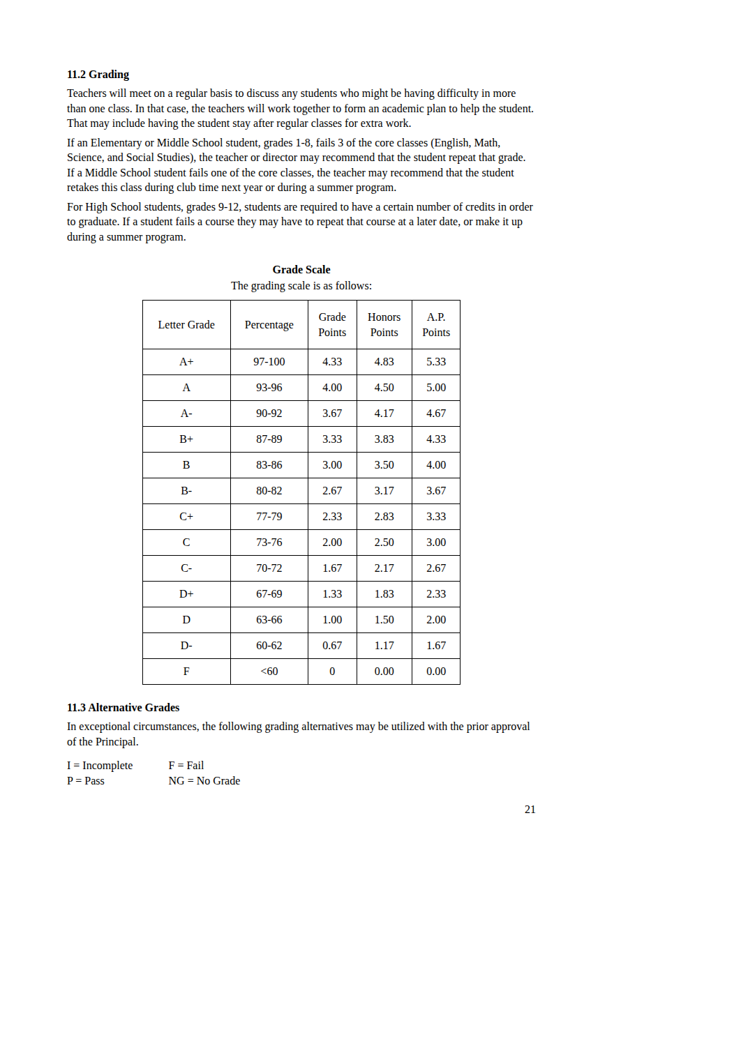11.2 Grading
Teachers will meet on a regular basis to discuss any students who might be having difficulty in more than one class. In that case, the teachers will work together to form an academic plan to help the student. That may include having the student stay after regular classes for extra work.
If an Elementary or Middle School student, grades 1-8, fails 3 of the core classes (English, Math, Science, and Social Studies), the teacher or director may recommend that the student repeat that grade. If a Middle School student fails one of the core classes, the teacher may recommend that the student retakes this class during club time next year or during a summer program.
For High School students, grades 9-12, students are required to have a certain number of credits in order to graduate. If a student fails a course they may have to repeat that course at a later date, or make it up during a summer program.
Grade Scale
The grading scale is as follows:
| Letter Grade | Percentage | Grade Points | Honors Points | A.P. Points |
| --- | --- | --- | --- | --- |
| A+ | 97-100 | 4.33 | 4.83 | 5.33 |
| A | 93-96 | 4.00 | 4.50 | 5.00 |
| A- | 90-92 | 3.67 | 4.17 | 4.67 |
| B+ | 87-89 | 3.33 | 3.83 | 4.33 |
| B | 83-86 | 3.00 | 3.50 | 4.00 |
| B- | 80-82 | 2.67 | 3.17 | 3.67 |
| C+ | 77-79 | 2.33 | 2.83 | 3.33 |
| C | 73-76 | 2.00 | 2.50 | 3.00 |
| C- | 70-72 | 1.67 | 2.17 | 2.67 |
| D+ | 67-69 | 1.33 | 1.83 | 2.33 |
| D | 63-66 | 1.00 | 1.50 | 2.00 |
| D- | 60-62 | 0.67 | 1.17 | 1.67 |
| F | <60 | 0 | 0.00 | 0.00 |
11.3 Alternative Grades
In exceptional circumstances, the following grading alternatives may be utilized with the prior approval of the Principal.
| I = Incomplete | F = Fail |
| P = Pass | NG = No Grade |
21